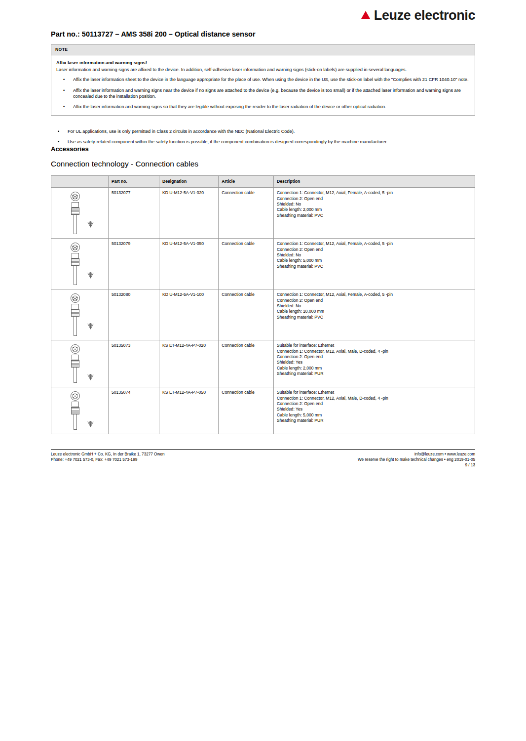Leuze electronic
Part no.: 50113727 – AMS 358i 200 – Optical distance sensor
NOTE
Affix laser information and warning signs!
Laser information and warning signs are affixed to the device. In addition, self-adhesive laser information and warning signs (stick-on labels) are supplied in several languages.
Affix the laser information sheet to the device in the language appropriate for the place of use. When using the device in the US, use the stick-on label with the "Complies with 21 CFR 1040.10" note.
Affix the laser information and warning signs near the device if no signs are attached to the device (e.g. because the device is too small) or if the attached laser information and warning signs are concealed due to the installation position.
Affix the laser information and warning signs so that they are legible without exposing the reader to the laser radiation of the device or other optical radiation.
For UL applications, use is only permitted in Class 2 circuits in accordance with the NEC (National Electric Code).
Use as safety-related component within the safety function is possible, if the component combination is designed correspondingly by the machine manufacturer.
Accessories
Connection technology - Connection cables
| | Part no. | Designation | Article | Description |
| --- | --- | --- | --- | --- |
| | 50132077 | KD U-M12-5A-V1-020 | Connection cable | Connection 1: Connector, M12, Axial, Female, A-coded, 5 -pin Connection 2: Open end Shielded: No Cable length: 2,000 mm Sheathing material: PVC |
| | 50132079 | KD U-M12-5A-V1-050 | Connection cable | Connection 1: Connector, M12, Axial, Female, A-coded, 5 -pin Connection 2: Open end Shielded: No Cable length: 5,000 mm Sheathing material: PVC |
| | 50132080 | KD U-M12-5A-V1-100 | Connection cable | Connection 1: Connector, M12, Axial, Female, A-coded, 5 -pin Connection 2: Open end Shielded: No Cable length: 10,000 mm Sheathing material: PVC |
| | 50135073 | KS ET-M12-4A-P7-020 | Connection cable | Suitable for interface: Ethernet Connection 1: Connector, M12, Axial, Male, D-coded, 4 -pin Connection 2: Open end Shielded: Yes Cable length: 2,000 mm Sheathing material: PUR |
| | 50135074 | KS ET-M12-4A-P7-050 | Connection cable | Suitable for interface: Ethernet Connection 1: Connector, M12, Axial, Male, D-coded, 4 -pin Connection 2: Open end Shielded: Yes Cable length: 5,000 mm Sheathing material: PUR |
Leuze electronic GmbH + Co. KG, In der Braike 1, 73277 Owen
Phone: +49 7021 573-0, Fax: +49 7021 573-199
info@leuze.com • www.leuze.com
We reserve the right to make technical changes • eng 2019-01-05
9 / 13